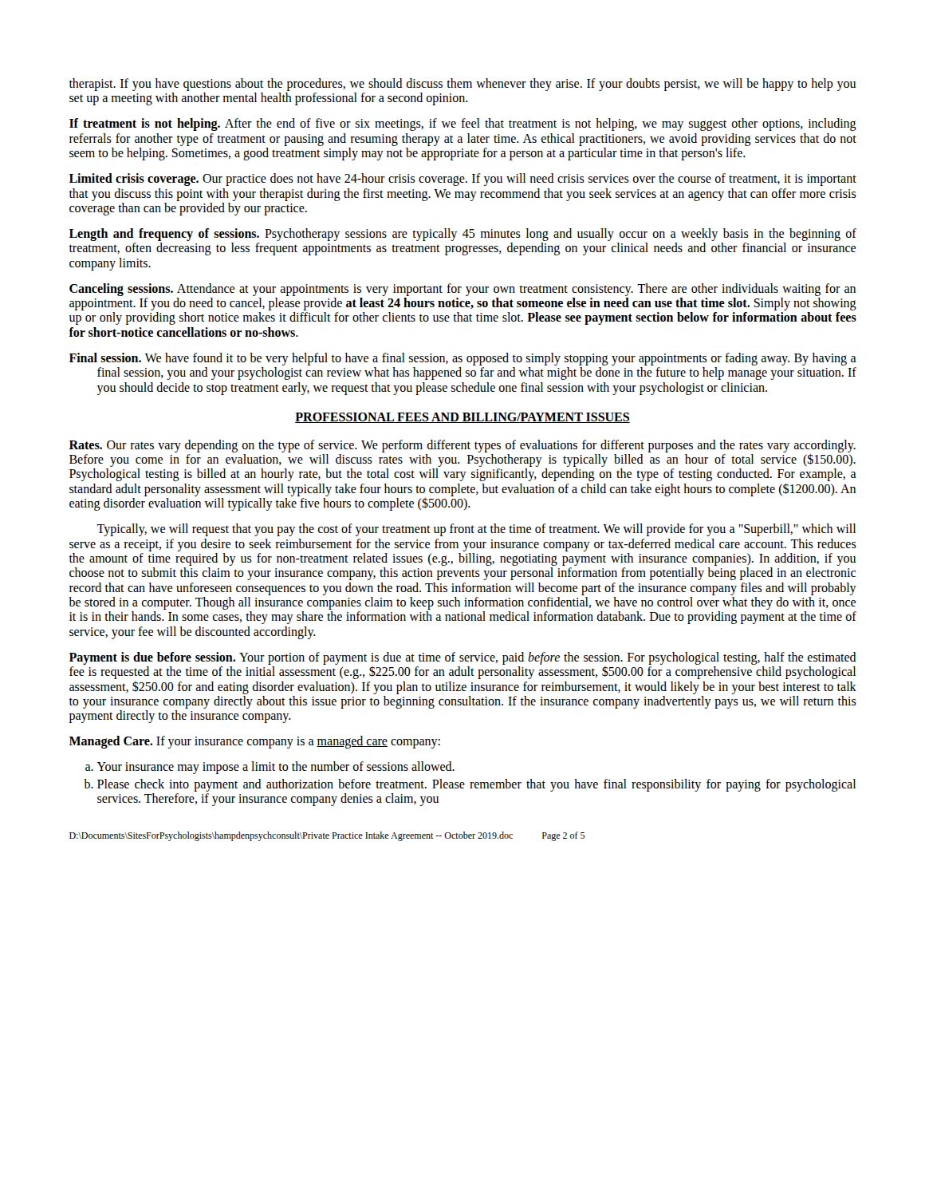therapist. If you have questions about the procedures, we should discuss them whenever they arise. If your doubts persist, we will be happy to help you set up a meeting with another mental health professional for a second opinion.
If treatment is not helping. After the end of five or six meetings, if we feel that treatment is not helping, we may suggest other options, including referrals for another type of treatment or pausing and resuming therapy at a later time. As ethical practitioners, we avoid providing services that do not seem to be helping. Sometimes, a good treatment simply may not be appropriate for a person at a particular time in that person's life.
Limited crisis coverage. Our practice does not have 24-hour crisis coverage. If you will need crisis services over the course of treatment, it is important that you discuss this point with your therapist during the first meeting. We may recommend that you seek services at an agency that can offer more crisis coverage than can be provided by our practice.
Length and frequency of sessions. Psychotherapy sessions are typically 45 minutes long and usually occur on a weekly basis in the beginning of treatment, often decreasing to less frequent appointments as treatment progresses, depending on your clinical needs and other financial or insurance company limits.
Canceling sessions. Attendance at your appointments is very important for your own treatment consistency. There are other individuals waiting for an appointment. If you do need to cancel, please provide at least 24 hours notice, so that someone else in need can use that time slot. Simply not showing up or only providing short notice makes it difficult for other clients to use that time slot. Please see payment section below for information about fees for short-notice cancellations or no-shows.
Final session. We have found it to be very helpful to have a final session, as opposed to simply stopping your appointments or fading away. By having a final session, you and your psychologist can review what has happened so far and what might be done in the future to help manage your situation. If you should decide to stop treatment early, we request that you please schedule one final session with your psychologist or clinician.
PROFESSIONAL FEES AND BILLING/PAYMENT ISSUES
Rates. Our rates vary depending on the type of service. We perform different types of evaluations for different purposes and the rates vary accordingly. Before you come in for an evaluation, we will discuss rates with you. Psychotherapy is typically billed as an hour of total service ($150.00). Psychological testing is billed at an hourly rate, but the total cost will vary significantly, depending on the type of testing conducted. For example, a standard adult personality assessment will typically take four hours to complete, but evaluation of a child can take eight hours to complete ($1200.00). An eating disorder evaluation will typically take five hours to complete ($500.00).
Typically, we will request that you pay the cost of your treatment up front at the time of treatment. We will provide for you a "Superbill," which will serve as a receipt, if you desire to seek reimbursement for the service from your insurance company or tax-deferred medical care account. This reduces the amount of time required by us for non-treatment related issues (e.g., billing, negotiating payment with insurance companies). In addition, if you choose not to submit this claim to your insurance company, this action prevents your personal information from potentially being placed in an electronic record that can have unforeseen consequences to you down the road. This information will become part of the insurance company files and will probably be stored in a computer. Though all insurance companies claim to keep such information confidential, we have no control over what they do with it, once it is in their hands. In some cases, they may share the information with a national medical information databank. Due to providing payment at the time of service, your fee will be discounted accordingly.
Payment is due before session. Your portion of payment is due at time of service, paid before the session. For psychological testing, half the estimated fee is requested at the time of the initial assessment (e.g., $225.00 for an adult personality assessment, $500.00 for a comprehensive child psychological assessment, $250.00 for and eating disorder evaluation). If you plan to utilize insurance for reimbursement, it would likely be in your best interest to talk to your insurance company directly about this issue prior to beginning consultation. If the insurance company inadvertently pays us, we will return this payment directly to the insurance company.
Managed Care. If your insurance company is a managed care company:
Your insurance may impose a limit to the number of sessions allowed.
Please check into payment and authorization before treatment. Please remember that you have final responsibility for paying for psychological services. Therefore, if your insurance company denies a claim, you
D:\Documents\SitesForPsychologists\hampdenpsychconsult\Private Practice Intake Agreement -- October 2019.doc Page 2 of 5